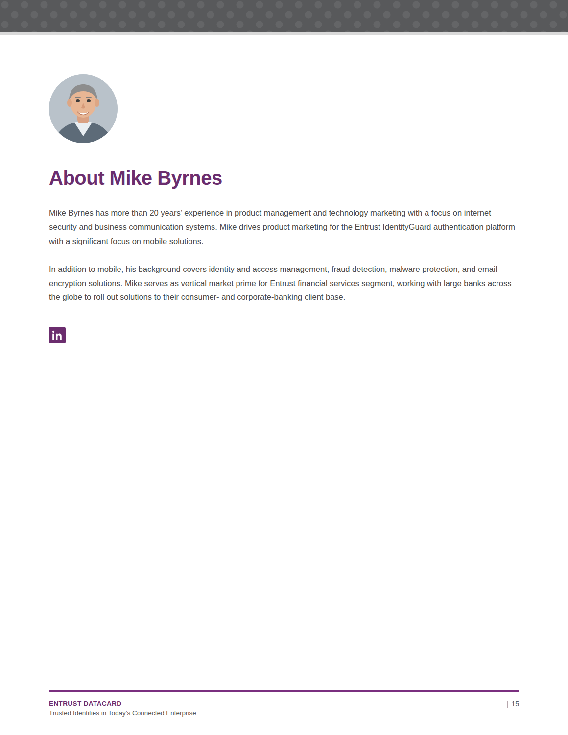About Mike Byrnes
Mike Byrnes has more than 20 years’ experience in product management and technology marketing with a focus on internet security and business communication systems. Mike drives product marketing for the Entrust IdentityGuard authentication platform with a significant focus on mobile solutions.
In addition to mobile, his background covers identity and access management, fraud detection, malware protection, and email encryption solutions. Mike serves as vertical market prime for Entrust financial services segment, working with large banks across the globe to roll out solutions to their consumer- and corporate-banking client base.
ENTRUST DATACARD
Trusted Identities in Today’s Connected Enterprise
|15